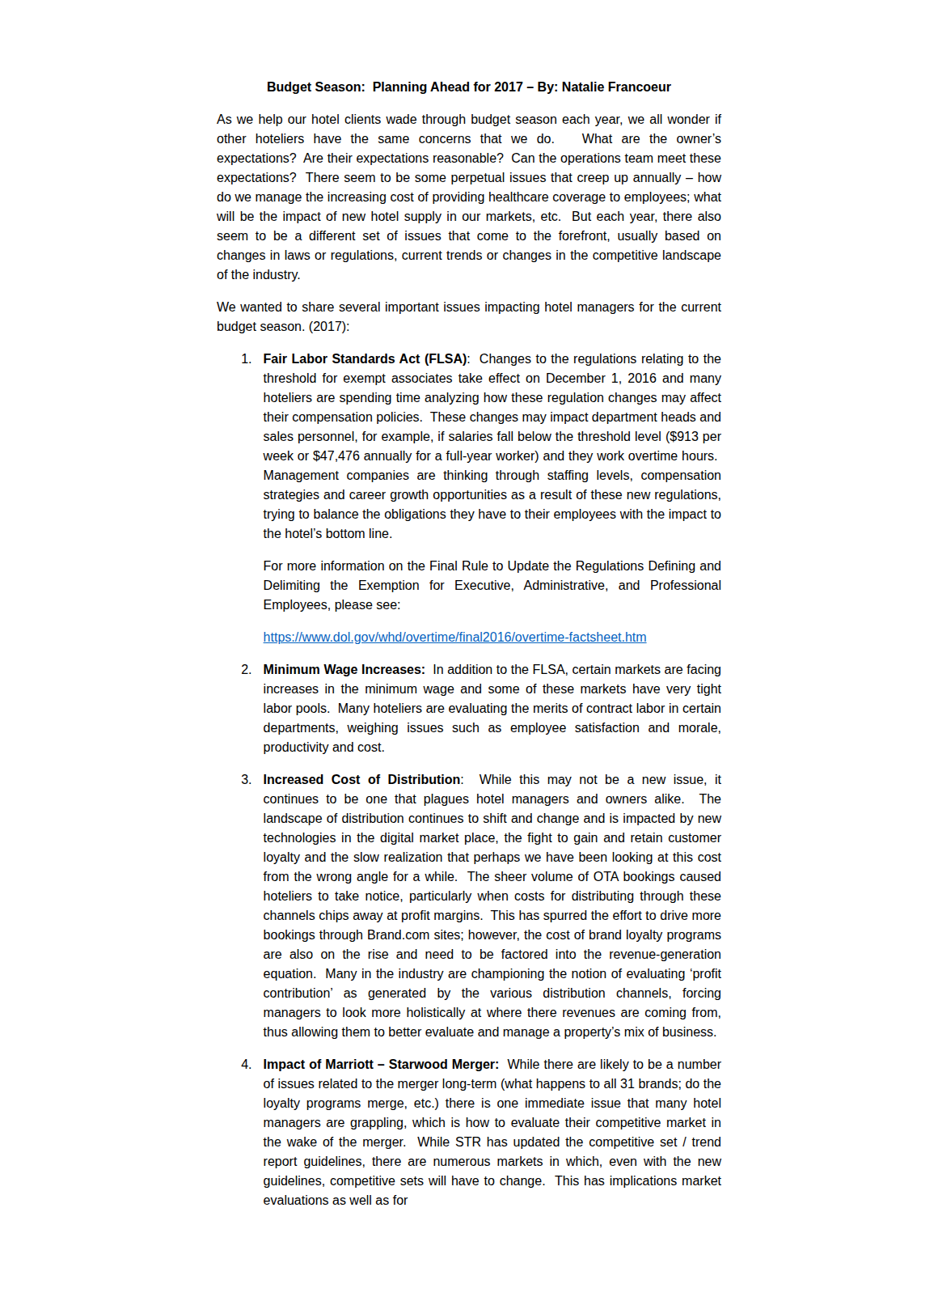Budget Season: Planning Ahead for 2017 – By: Natalie Francoeur
As we help our hotel clients wade through budget season each year, we all wonder if other hoteliers have the same concerns that we do. What are the owner’s expectations? Are their expectations reasonable? Can the operations team meet these expectations? There seem to be some perpetual issues that creep up annually – how do we manage the increasing cost of providing healthcare coverage to employees; what will be the impact of new hotel supply in our markets, etc. But each year, there also seem to be a different set of issues that come to the forefront, usually based on changes in laws or regulations, current trends or changes in the competitive landscape of the industry.
We wanted to share several important issues impacting hotel managers for the current budget season. (2017):
Fair Labor Standards Act (FLSA): Changes to the regulations relating to the threshold for exempt associates take effect on December 1, 2016 and many hoteliers are spending time analyzing how these regulation changes may affect their compensation policies. These changes may impact department heads and sales personnel, for example, if salaries fall below the threshold level ($913 per week or $47,476 annually for a full-year worker) and they work overtime hours. Management companies are thinking through staffing levels, compensation strategies and career growth opportunities as a result of these new regulations, trying to balance the obligations they have to their employees with the impact to the hotel’s bottom line.
For more information on the Final Rule to Update the Regulations Defining and Delimiting the Exemption for Executive, Administrative, and Professional Employees, please see:
https://www.dol.gov/whd/overtime/final2016/overtime-factsheet.htm
Minimum Wage Increases: In addition to the FLSA, certain markets are facing increases in the minimum wage and some of these markets have very tight labor pools. Many hoteliers are evaluating the merits of contract labor in certain departments, weighing issues such as employee satisfaction and morale, productivity and cost.
Increased Cost of Distribution: While this may not be a new issue, it continues to be one that plagues hotel managers and owners alike. The landscape of distribution continues to shift and change and is impacted by new technologies in the digital market place, the fight to gain and retain customer loyalty and the slow realization that perhaps we have been looking at this cost from the wrong angle for a while. The sheer volume of OTA bookings caused hoteliers to take notice, particularly when costs for distributing through these channels chips away at profit margins. This has spurred the effort to drive more bookings through Brand.com sites; however, the cost of brand loyalty programs are also on the rise and need to be factored into the revenue-generation equation. Many in the industry are championing the notion of evaluating ‘profit contribution’ as generated by the various distribution channels, forcing managers to look more holistically at where there revenues are coming from, thus allowing them to better evaluate and manage a property’s mix of business.
Impact of Marriott – Starwood Merger: While there are likely to be a number of issues related to the merger long-term (what happens to all 31 brands; do the loyalty programs merge, etc.) there is one immediate issue that many hotel managers are grappling, which is how to evaluate their competitive market in the wake of the merger. While STR has updated the competitive set / trend report guidelines, there are numerous markets in which, even with the new guidelines, competitive sets will have to change. This has implications market evaluations as well as for